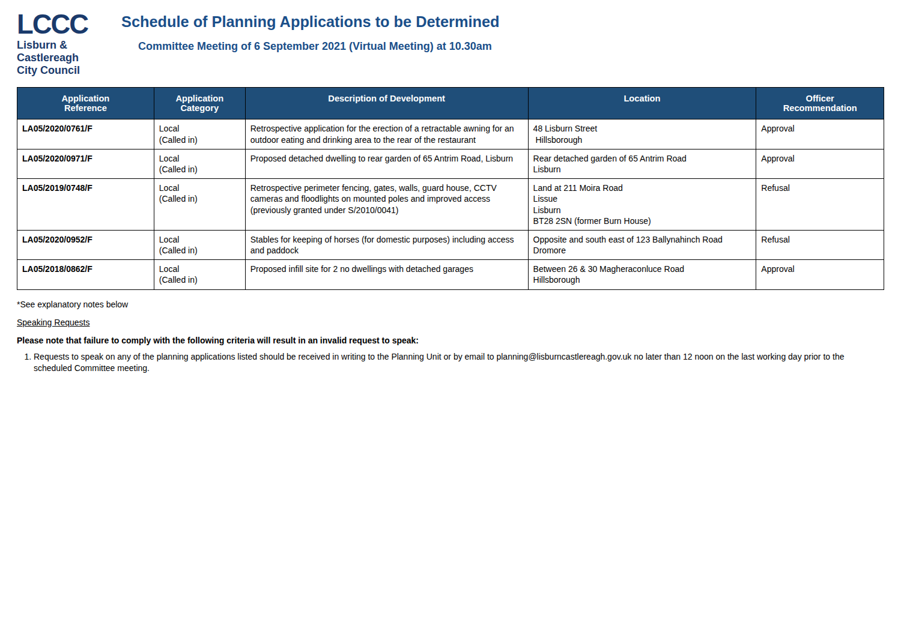LCCC
Lisburn &
Castlereagh
City Council
Schedule of Planning Applications to be Determined
Committee Meeting of 6 September 2021 (Virtual Meeting) at 10.30am
| Application Reference | Application Category | Description of Development | Location | Officer Recommendation |
| --- | --- | --- | --- | --- |
| LA05/2020/0761/F | Local (Called in) | Retrospective application for the erection of a retractable awning for an outdoor eating and drinking area to the rear of the restaurant | 48 Lisburn Street Hillsborough | Approval |
| LA05/2020/0971/F | Local (Called in) | Proposed detached dwelling to rear garden of 65 Antrim Road, Lisburn | Rear detached garden of 65 Antrim Road Lisburn | Approval |
| LA05/2019/0748/F | Local (Called in) | Retrospective perimeter fencing, gates, walls, guard house, CCTV cameras and floodlights on mounted poles and improved access (previously granted under S/2010/0041) | Land at 211 Moira Road Lissue Lisburn BT28 2SN (former Burn House) | Refusal |
| LA05/2020/0952/F | Local (Called in) | Stables for keeping of horses (for domestic purposes) including access and paddock | Opposite and south east of 123 Ballynahinch Road Dromore | Refusal |
| LA05/2018/0862/F | Local (Called in) | Proposed infill site for 2 no dwellings with detached garages | Between 26 & 30 Magheraconluce Road Hillsborough | Approval |
*See explanatory notes below
Speaking Requests
Please note that failure to comply with the following criteria will result in an invalid request to speak:
Requests to speak on any of the planning applications listed should be received in writing to the Planning Unit or by email to planning@lisburncastlereagh.gov.uk no later than 12 noon on the last working day prior to the scheduled Committee meeting.